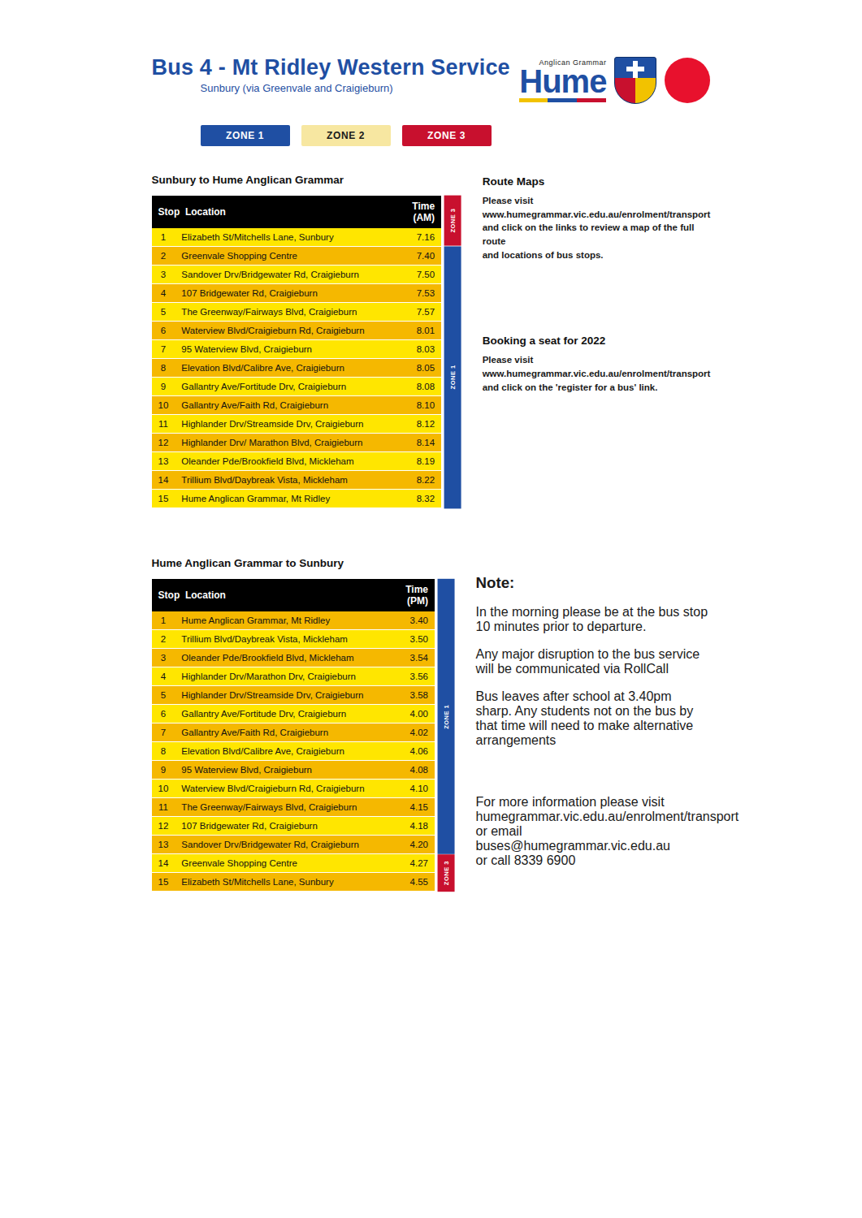Bus 4 - Mt Ridley Western Service
Sunbury (via Greenvale and Craigieburn)
Anglican Grammar Hume
ZONE 1
ZONE 2
ZONE 3
Sunbury to Hume Anglican Grammar
| Stop Location | Time (AM) |
| --- | --- |
| 1 | Elizabeth St/Mitchells Lane, Sunbury | 7.16 |
| 2 | Greenvale Shopping Centre | 7.40 |
| 3 | Sandover Drv/Bridgewater Rd, Craigieburn | 7.50 |
| 4 | 107 Bridgewater Rd, Craigieburn | 7.53 |
| 5 | The Greenway/Fairways Blvd, Craigieburn | 7.57 |
| 6 | Waterview Blvd/Craigieburn Rd, Craigieburn | 8.01 |
| 7 | 95 Waterview Blvd, Craigieburn | 8.03 |
| 8 | Elevation Blvd/Calibre Ave, Craigieburn | 8.05 |
| 9 | Gallantry Ave/Fortitude Drv, Craigieburn | 8.08 |
| 10 | Gallantry Ave/Faith Rd, Craigieburn | 8.10 |
| 11 | Highlander Drv/Streamside Drv, Craigieburn | 8.12 |
| 12 | Highlander Drv/ Marathon Blvd, Craigieburn | 8.14 |
| 13 | Oleander Pde/Brookfield Blvd, Mickleham | 8.19 |
| 14 | Trillium Blvd/Daybreak Vista, Mickleham | 8.22 |
| 15 | Hume Anglican Grammar, Mt Ridley | 8.32 |
ZONE 3
ZONE 1
Route Maps
Please visit
www.humegrammar.vic.edu.au/enrolment/transport
and click on the links to review a map of the full route
and locations of bus stops.
Booking a seat for 2022
Please visit
www.humegrammar.vic.edu.au/enrolment/transport
and click on the 'register for a bus' link.
Hume Anglican Grammar to Sunbury
| Stop Location | Time (PM) |
| --- | --- |
| 1 | Hume Anglican Grammar, Mt Ridley | 3.40 |
| 2 | Trillium Blvd/Daybreak Vista, Mickleham | 3.50 |
| 3 | Oleander Pde/Brookfield Blvd, Mickleham | 3.54 |
| 4 | Highlander Drv/Marathon Drv, Craigieburn | 3.56 |
| 5 | Highlander Drv/Streamside Drv, Craigieburn | 3.58 |
| 6 | Gallantry Ave/Fortitude Drv, Craigieburn | 4.00 |
| 7 | Gallantry Ave/Faith Rd, Craigieburn | 4.02 |
| 8 | Elevation Blvd/Calibre Ave, Craigieburn | 4.06 |
| 9 | 95 Waterview Blvd, Craigieburn | 4.08 |
| 10 | Waterview Blvd/Craigieburn Rd, Craigieburn | 4.10 |
| 11 | The Greenway/Fairways Blvd, Craigieburn | 4.15 |
| 12 | 107 Bridgewater Rd, Craigieburn | 4.18 |
| 13 | Sandover Drv/Bridgewater Rd, Craigieburn | 4.20 |
| 14 | Greenvale Shopping Centre | 4.27 |
| 15 | Elizabeth St/Mitchells Lane, Sunbury | 4.55 |
ZONE 1
ZONE 3
Note:
In the morning please be at the bus stop 10 minutes prior to departure.
Any major disruption to the bus service will be communicated via RollCall
Bus leaves after school at 3.40pm sharp. Any students not on the bus by that time will need to make alternative arrangements
For more information please visit
humegrammar.vic.edu.au/enrolment/transport
or email buses@humegrammar.vic.edu.au
or call 8339 6900